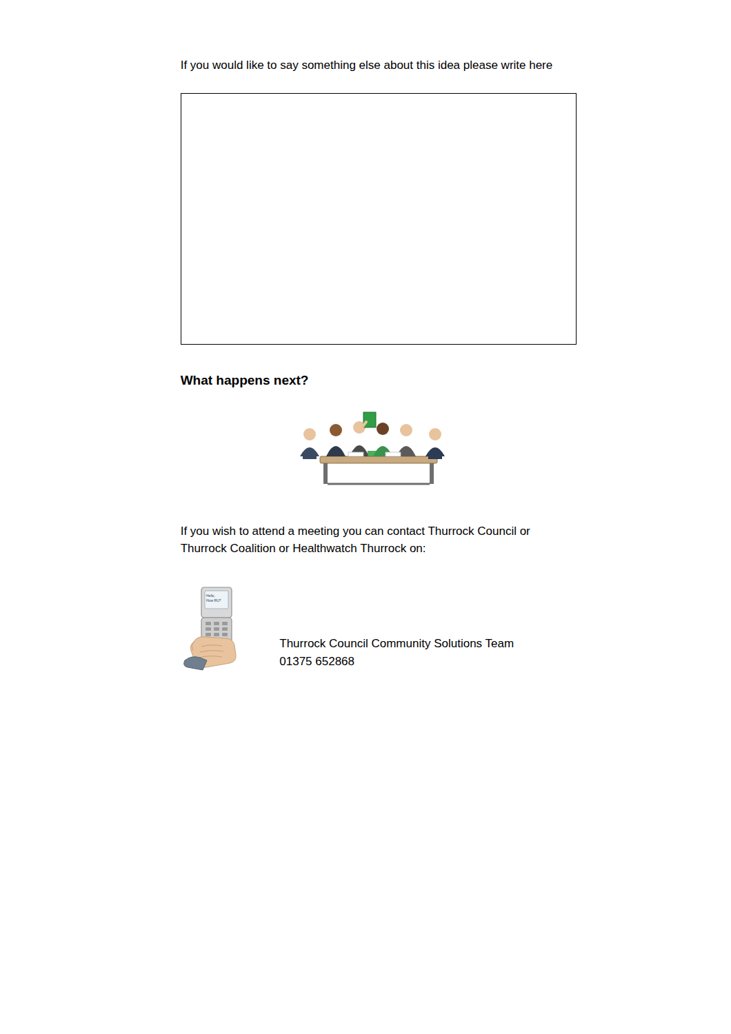If you would like to say something else about this idea please write here
What happens next?
If you wish to attend a meeting you can contact Thurrock Council or Thurrock Coalition or Healthwatch Thurrock on:
Hello, How RU?
Thurrock Council Community Solutions Team
01375 652868